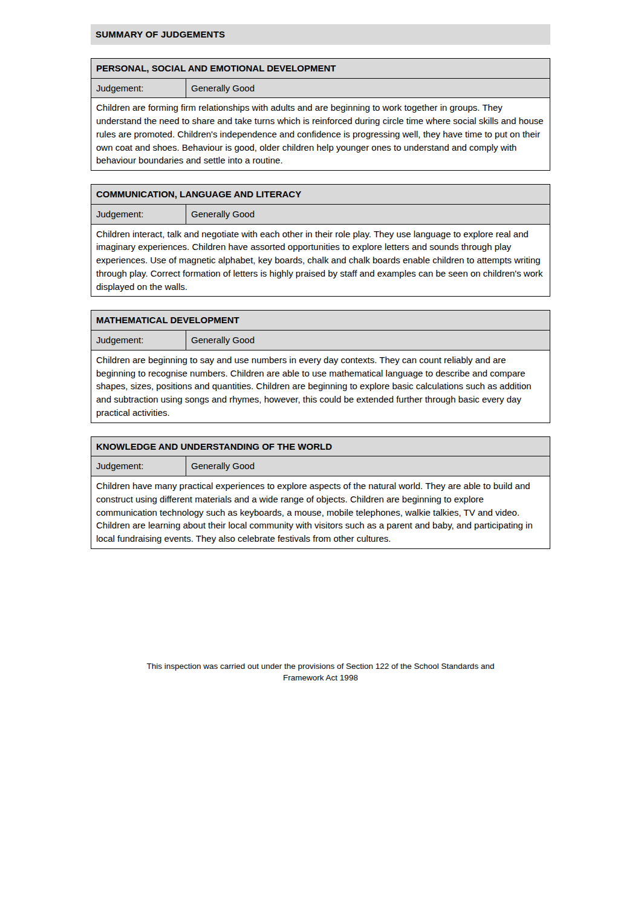SUMMARY OF JUDGEMENTS
PERSONAL, SOCIAL AND EMOTIONAL DEVELOPMENT
| Judgement: | Generally Good |
| Children are forming firm relationships with adults and are beginning to work together in groups. They understand the need to share and take turns which is reinforced during circle time where social skills and house rules are promoted. Children's independence and confidence is progressing well, they have time to put on their own coat and shoes. Behaviour is good, older children help younger ones to understand and comply with behaviour boundaries and settle into a routine. |
COMMUNICATION, LANGUAGE AND LITERACY
| Judgement: | Generally Good |
| Children interact, talk and negotiate with each other in their role play. They use language to explore real and imaginary experiences. Children have assorted opportunities to explore letters and sounds through play experiences. Use of magnetic alphabet, key boards, chalk and chalk boards enable children to attempts writing through play. Correct formation of letters is highly praised by staff and examples can be seen on children's work displayed on the walls. |
MATHEMATICAL DEVELOPMENT
| Judgement: | Generally Good |
| Children are beginning to say and use numbers in every day contexts. They can count reliably and are beginning to recognise numbers. Children are able to use mathematical language to describe and compare shapes, sizes, positions and quantities. Children are beginning to explore basic calculations such as addition and subtraction using songs and rhymes, however, this could be extended further through basic every day practical activities. |
KNOWLEDGE AND UNDERSTANDING OF THE WORLD
| Judgement: | Generally Good |
| Children have many practical experiences to explore aspects of the natural world. They are able to build and construct using different materials and a wide range of objects. Children are beginning to explore communication technology such as keyboards, a mouse, mobile telephones, walkie talkies, TV and video. Children are learning about their local community with visitors such as a parent and baby, and participating in local fundraising events. They also celebrate festivals from other cultures. |
This inspection was carried out under the provisions of Section 122 of the School Standards and
Framework Act 1998